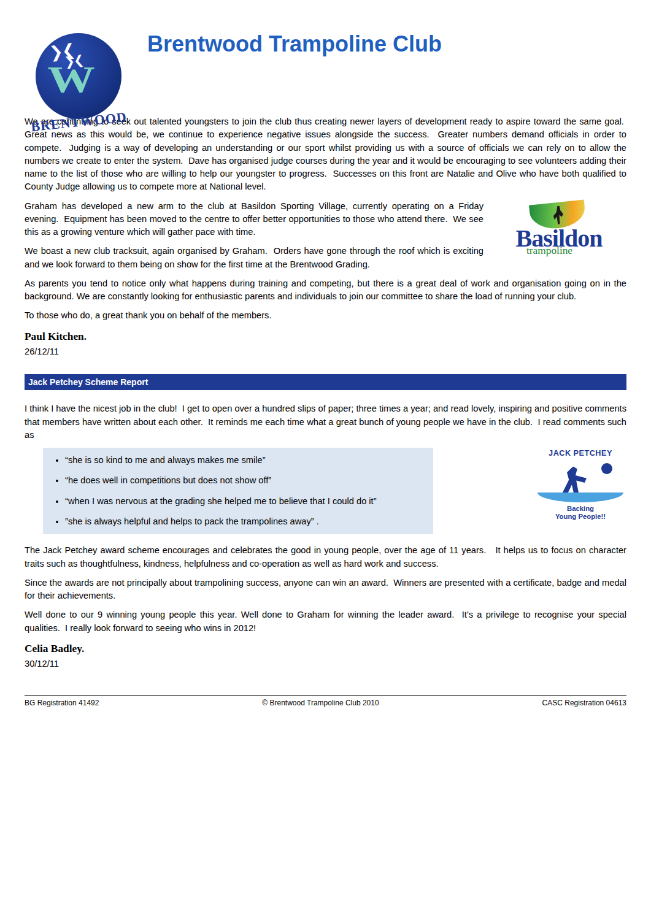❯❮❯❮
W
BRENTWOOD
Brentwood Trampoline Club
We are continuing to seek out talented youngsters to join the club thus creating newer layers of development ready to aspire toward the same goal. Great news as this would be, we continue to experience negative issues alongside the success. Greater numbers demand officials in order to compete. Judging is a way of developing an understanding or our sport whilst providing us with a source of officials we can rely on to allow the numbers we create to enter the system. Dave has organised judge courses during the year and it would be encouraging to see volunteers adding their name to the list of those who are willing to help our youngster to progress. Successes on this front are Natalie and Olive who have both qualified to County Judge allowing us to compete more at National level.
Basildon
trampoline
Graham has developed a new arm to the club at Basildon Sporting Village, currently operating on a Friday evening. Equipment has been moved to the centre to offer better opportunities to those who attend there. We see this as a growing venture which will gather pace with time.
We boast a new club tracksuit, again organised by Graham. Orders have gone through the roof which is exciting and we look forward to them being on show for the first time at the Brentwood Grading.
As parents you tend to notice only what happens during training and competing, but there is a great deal of work and organisation going on in the background. We are constantly looking for enthusiastic parents and individuals to join our committee to share the load of running your club.
To those who do, a great thank you on behalf of the members.
Paul Kitchen.
26/12/11
Jack Petchey Scheme Report
I think I have the nicest job in the club! I get to open over a hundred slips of paper; three times a year; and read lovely, inspiring and positive comments that members have written about each other. It reminds me each time what a great bunch of young people we have in the club. I read comments such as
JACK PETCHEY
Backing
Young People!!
“she is so kind to me and always makes me smile”
“he does well in competitions but does not show off”
“when I was nervous at the grading she helped me to believe that I could do it”
”she is always helpful and helps to pack the trampolines away” .
The Jack Petchey award scheme encourages and celebrates the good in young people, over the age of 11 years. It helps us to focus on character traits such as thoughtfulness, kindness, helpfulness and co-operation as well as hard work and success.
Since the awards are not principally about trampolining success, anyone can win an award. Winners are presented with a certificate, badge and medal for their achievements.
Well done to our 9 winning young people this year. Well done to Graham for winning the leader award. It’s a privilege to recognise your special qualities. I really look forward to seeing who wins in 2012!
Celia Badley.
30/12/11
BG Registration 41492 © Brentwood Trampoline Club 2010 CASC Registration 04613